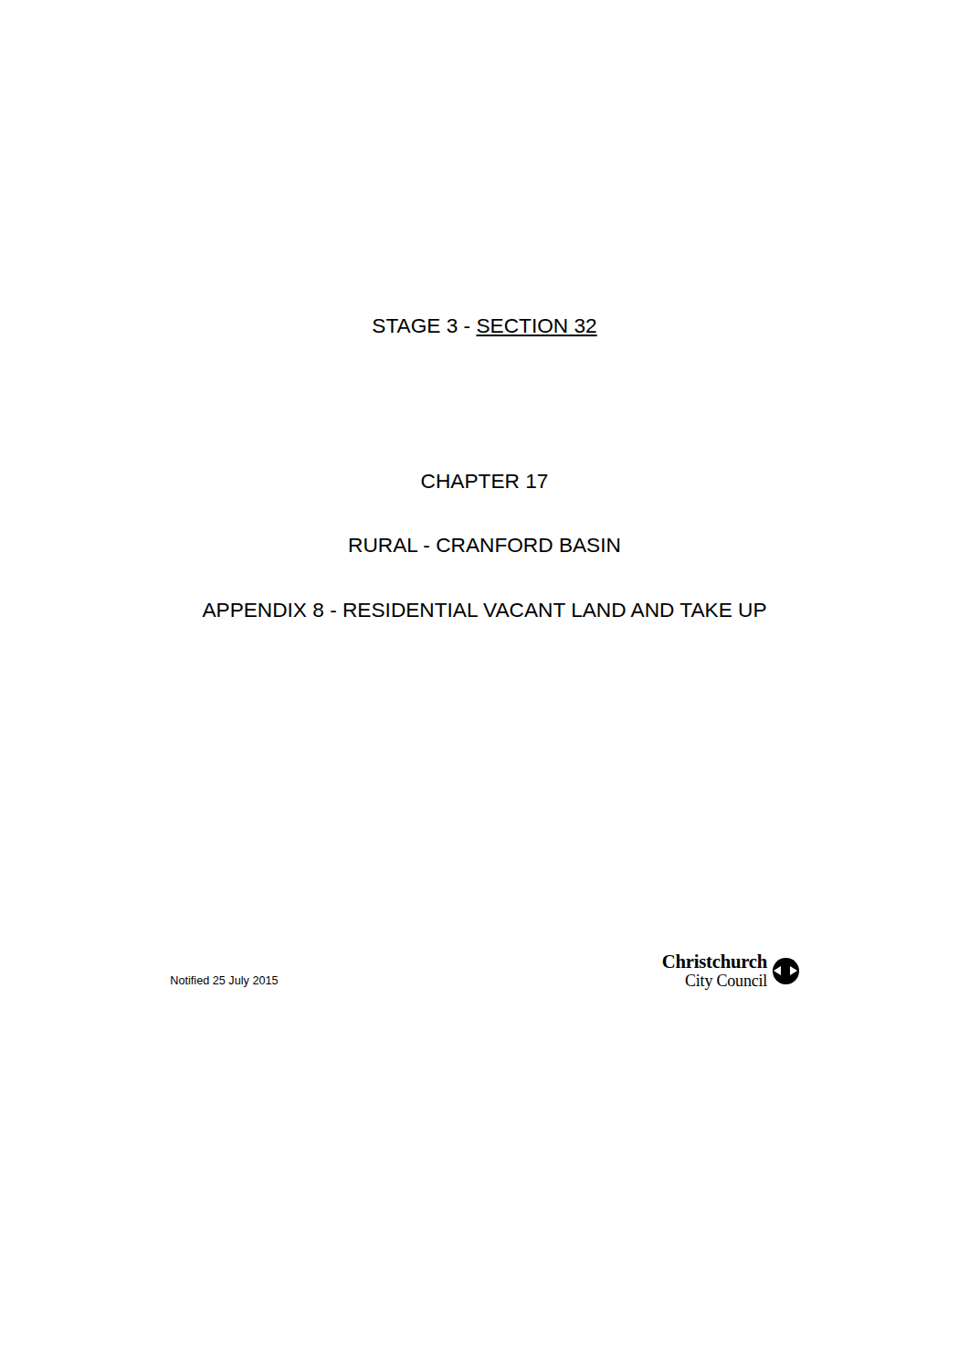STAGE 3 - SECTION 32
CHAPTER 17
RURAL - CRANFORD BASIN
APPENDIX 8 - RESIDENTIAL VACANT LAND AND TAKE UP
Notified 25 July 2015
Christchurch
City Council